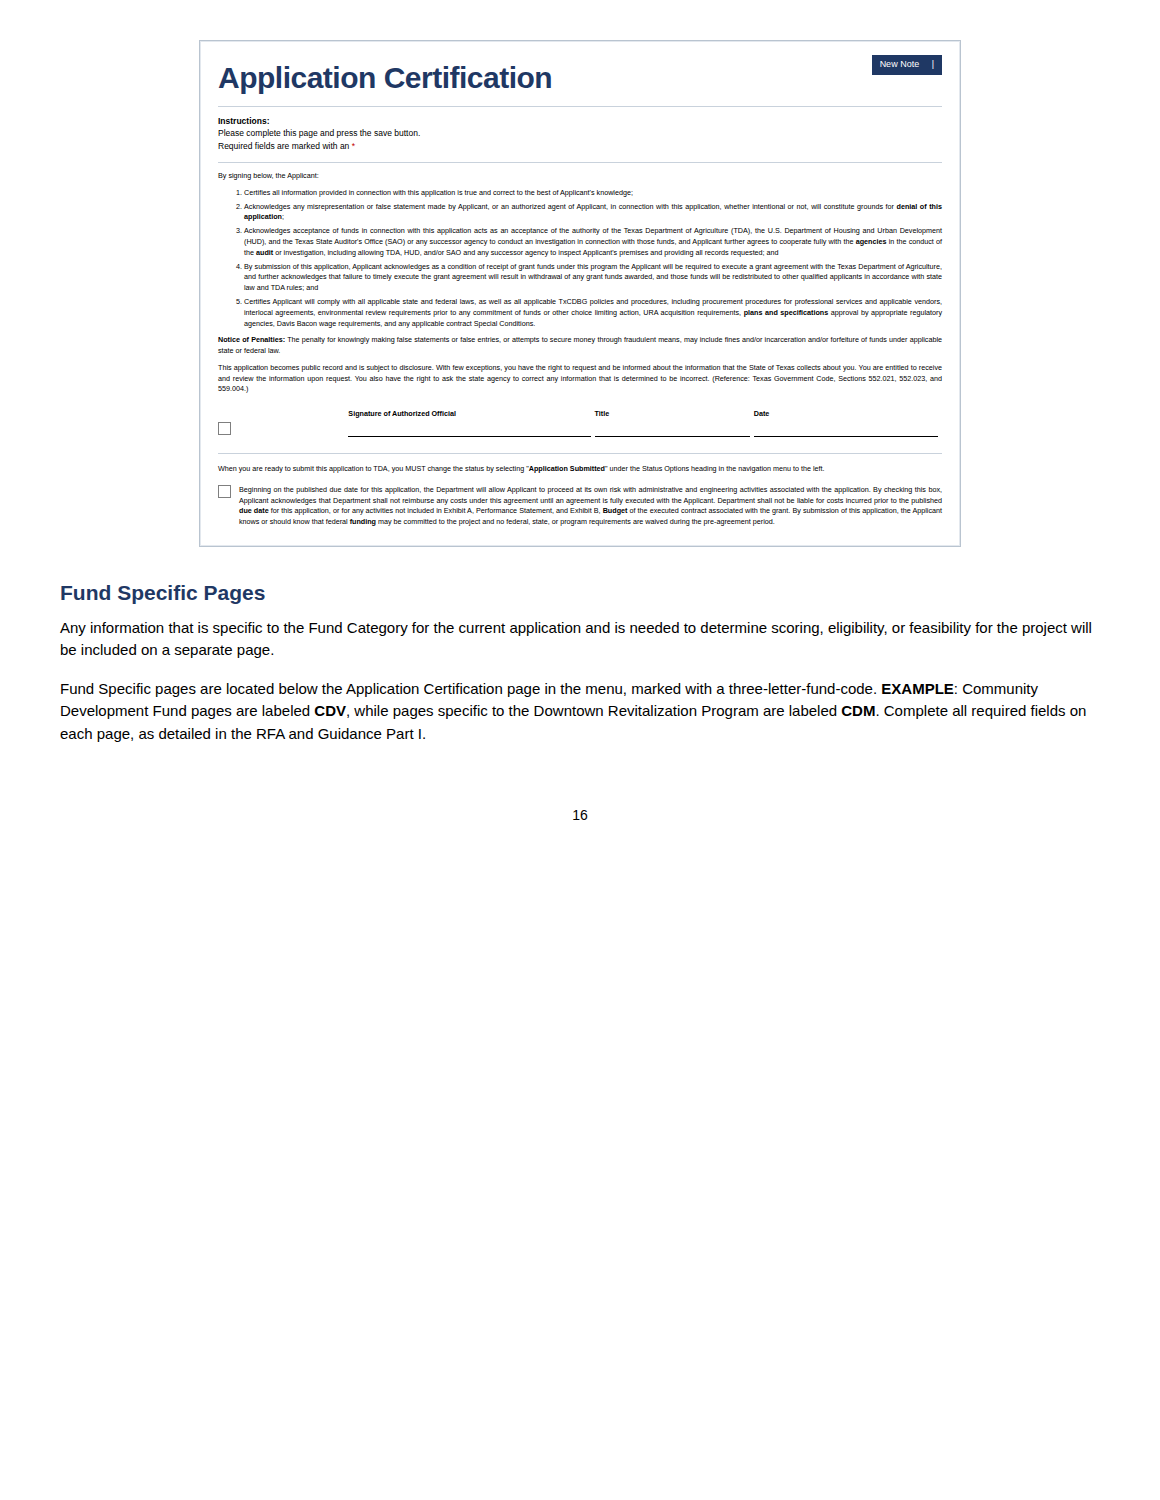Application Certification
New Note |
Instructions:
Please complete this page and press the save button.
Required fields are marked with an *
By signing below, the Applicant:
Certifies all information provided in connection with this application is true and correct to the best of Applicant's knowledge;
Acknowledges any misrepresentation or false statement made by Applicant, or an authorized agent of Applicant, in connection with this application, whether intentional or not, will constitute grounds for denial of this application;
Acknowledges acceptance of funds in connection with this application acts as an acceptance of the authority of the Texas Department of Agriculture (TDA), the U.S. Department of Housing and Urban Development (HUD), and the Texas State Auditor's Office (SAO) or any successor agency to conduct an investigation in connection with those funds, and Applicant further agrees to cooperate fully with the agencies in the conduct of the audit or investigation, including allowing TDA, HUD, and/or SAO and any successor agency to inspect Applicant's premises and providing all records requested; and
By submission of this application, Applicant acknowledges as a condition of receipt of grant funds under this program the Applicant will be required to execute a grant agreement with the Texas Department of Agriculture, and further acknowledges that failure to timely execute the grant agreement will result in withdrawal of any grant funds awarded, and those funds will be redistributed to other qualified applicants in accordance with state law and TDA rules; and
Certifies Applicant will comply with all applicable state and federal laws, as well as all applicable TxCDBG policies and procedures, including procurement procedures for professional services and applicable vendors, interlocal agreements, environmental review requirements prior to any commitment of funds or other choice limiting action, URA acquisition requirements, plans and specifications approval by appropriate regulatory agencies, Davis Bacon wage requirements, and any applicable contract Special Conditions.
Notice of Penalties: The penalty for knowingly making false statements or false entries, or attempts to secure money through fraudulent means, may include fines and/or incarceration and/or forfeiture of funds under applicable state or federal law.
This application becomes public record and is subject to disclosure. With few exceptions, you have the right to request and be informed about the information that the State of Texas collects about you. You are entitled to receive and review the information upon request. You also have the right to ask the state agency to correct any information that is determined to be incorrect. (Reference: Texas Government Code, Sections 552.021, 552.023, and 559.004.)
| | Signature of Authorized Official | Title | Date |
When you are ready to submit this application to TDA, you MUST change the status by selecting "Application Submitted" under the Status Options heading in the navigation menu to the left.
Beginning on the published due date for this application, the Department will allow Applicant to proceed at its own risk with administrative and engineering activities associated with the application. By checking this box, Applicant acknowledges that Department shall not reimburse any costs under this agreement until an agreement is fully executed with the Applicant. Department shall not be liable for costs incurred prior to the published due date for this application, or for any activities not included in Exhibit A, Performance Statement, and Exhibit B, Budget of the executed contract associated with the grant. By submission of this application, the Applicant knows or should know that federal funding may be committed to the project and no federal, state, or program requirements are waived during the pre-agreement period.
Fund Specific Pages
Any information that is specific to the Fund Category for the current application and is needed to determine scoring, eligibility, or feasibility for the project will be included on a separate page.
Fund Specific pages are located below the Application Certification page in the menu, marked with a three-letter-fund-code. EXAMPLE: Community Development Fund pages are labeled CDV, while pages specific to the Downtown Revitalization Program are labeled CDM. Complete all required fields on each page, as detailed in the RFA and Guidance Part I.
16